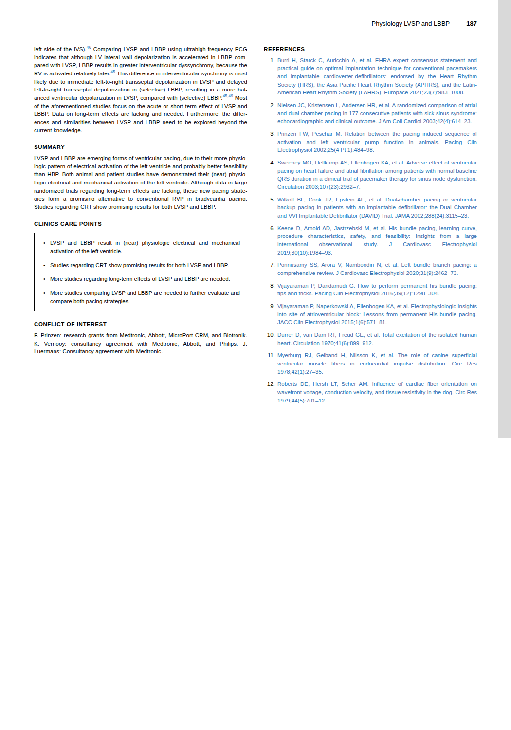Physiology LVSP and LBBP 187
left side of the IVS).46 Comparing LVSP and LBBP using ultrahigh-frequency ECG indicates that although LV lateral wall depolarization is accelerated in LBBP compared with LVSP, LBBP results in greater interventricular dyssynchrony, because the RV is activated relatively later.45 This difference in interventricular synchrony is most likely due to immediate left-to-right transseptal depolarization in LVSP and delayed left-to-right transseptal depolarization in (selective) LBBP, resulting in a more balanced ventricular depolarization in LVSP, compared with (selective) LBBP.45,49 Most of the aforementioned studies focus on the acute or short-term effect of LVSP and LBBP. Data on long-term effects are lacking and needed. Furthermore, the differences and similarities between LVSP and LBBP need to be explored beyond the current knowledge.
Summary
LVSP and LBBP are emerging forms of ventricular pacing, due to their more physiologic pattern of electrical activation of the left ventricle and probably better feasibility than HBP. Both animal and patient studies have demonstrated their (near) physiologic electrical and mechanical activation of the left ventricle. Although data in large randomized trials regarding long-term effects are lacking, these new pacing strategies form a promising alternative to conventional RVP in bradycardia pacing. Studies regarding CRT show promising results for both LVSP and LBBP.
Clinics care points
LVSP and LBBP result in (near) physiologic electrical and mechanical activation of the left ventricle.
Studies regarding CRT show promising results for both LVSP and LBBP.
More studies regarding long-term effects of LVSP and LBBP are needed.
More studies comparing LVSP and LBBP are needed to further evaluate and compare both pacing strategies.
Conflict of interest
F. Prinzen: research grants from Medtronic, Abbott, MicroPort CRM, and Biotronik. K. Vernooy: consultancy agreement with Medtronic, Abbott, and Philips. J. Luermans: Consultancy agreement with Medtronic.
References
Burri H, Starck C, Auricchio A, et al. EHRA expert consensus statement and practical guide on optimal implantation technique for conventional pacemakers and implantable cardioverter-defibrillators: endorsed by the Heart Rhythm Society (HRS), the Asia Pacific Heart Rhythm Society (APHRS), and the Latin-American Heart Rhythm Society (LAHRS). Europace 2021;23(7):983–1008.
Nielsen JC, Kristensen L, Andersen HR, et al. A randomized comparison of atrial and dual-chamber pacing in 177 consecutive patients with sick sinus syndrome: echocardiographic and clinical outcome. J Am Coll Cardiol 2003;42(4):614–23.
Prinzen FW, Peschar M. Relation between the pacing induced sequence of activation and left ventricular pump function in animals. Pacing Clin Electrophysiol 2002;25(4 Pt 1):484–98.
Sweeney MO, Hellkamp AS, Ellenbogen KA, et al. Adverse effect of ventricular pacing on heart failure and atrial fibrillation among patients with normal baseline QRS duration in a clinical trial of pacemaker therapy for sinus node dysfunction. Circulation 2003;107(23):2932–7.
Wilkoff BL, Cook JR, Epstein AE, et al. Dual-chamber pacing or ventricular backup pacing in patients with an implantable defibrillator: the Dual Chamber and VVI Implantable Defibrillator (DAVID) Trial. JAMA 2002;288(24):3115–23.
Keene D, Arnold AD, Jastrzebski M, et al. His bundle pacing, learning curve, procedure characteristics, safety, and feasibility: Insights from a large international observational study. J Cardiovasc Electrophysiol 2019;30(10):1984–93.
Ponnusamy SS, Arora V, Namboodiri N, et al. Left bundle branch pacing: a comprehensive review. J Cardiovasc Electrophysiol 2020;31(9):2462–73.
Vijayaraman P, Dandamudi G. How to perform permanent his bundle pacing: tips and tricks. Pacing Clin Electrophysiol 2016;39(12):1298–304.
Vijayaraman P, Naperkowski A, Ellenbogen KA, et al. Electrophysiologic Insights into site of atrioventricular block: Lessons from permanent His bundle pacing. JACC Clin Electrophysiol 2015;1(6):571–81.
Durrer D, van Dam RT, Freud GE, et al. Total excitation of the isolated human heart. Circulation 1970;41(6):899–912.
Myerburg RJ, Gelband H, Nilsson K, et al. The role of canine superficial ventricular muscle fibers in endocardial impulse distribution. Circ Res 1978;42(1):27–35.
Roberts DE, Hersh LT, Scher AM. Influence of cardiac fiber orientation on wavefront voltage, conduction velocity, and tissue resistivity in the dog. Circ Res 1979;44(5):701–12.